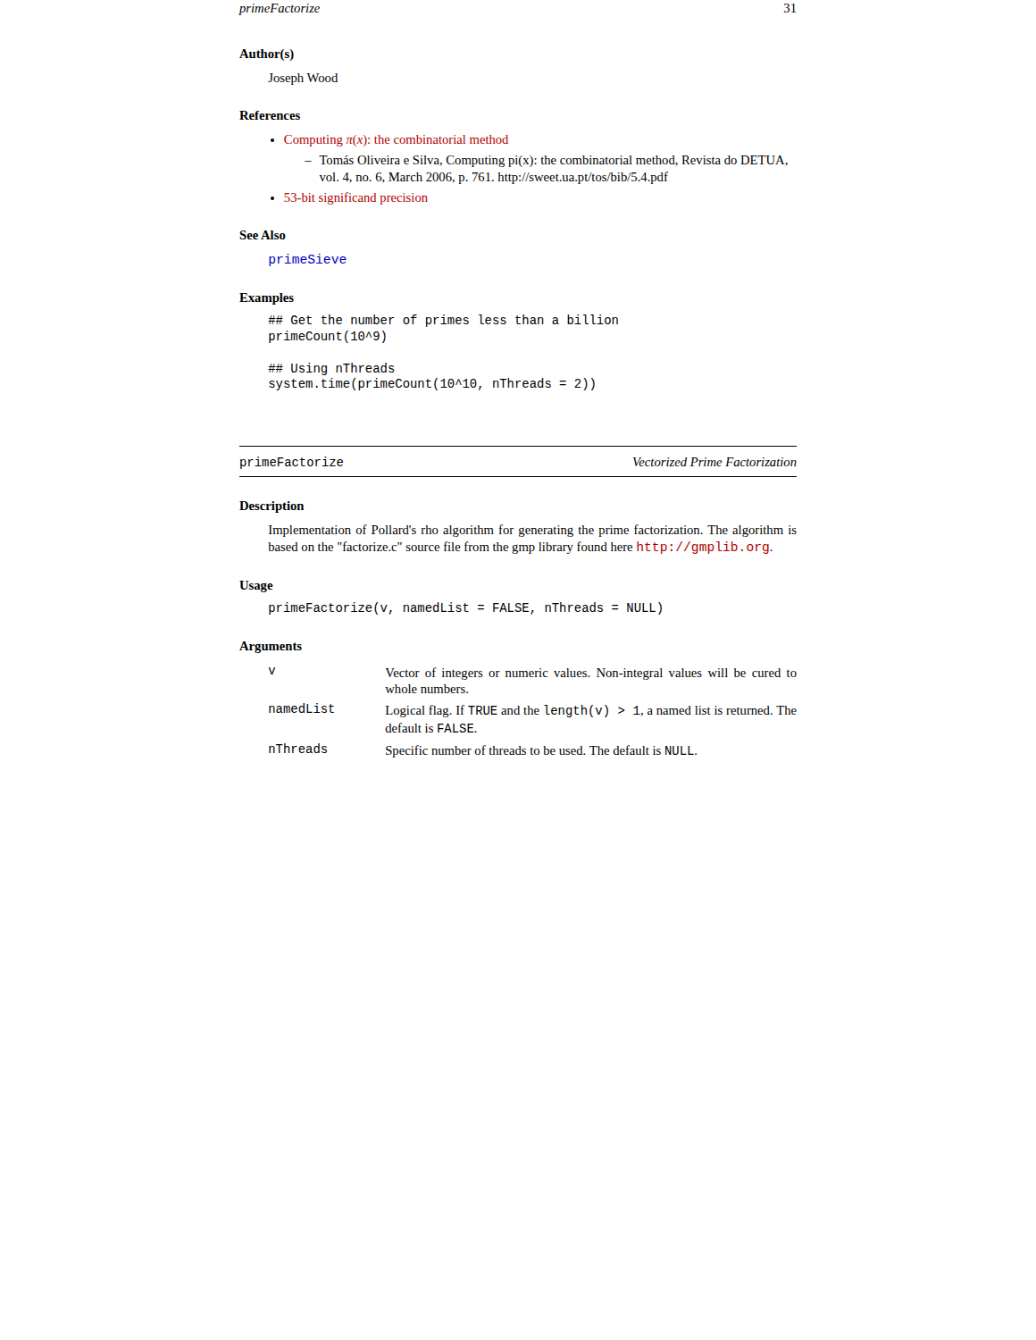primeFactorize 31
Author(s)
Joseph Wood
References
Computing π(x): the combinatorial method
Tomás Oliveira e Silva, Computing pi(x): the combinatorial method, Revista do DETUA, vol. 4, no. 6, March 2006, p. 761. http://sweet.ua.pt/tos/bib/5.4.pdf
53-bit significand precision
See Also
primeSieve
Examples
## Get the number of primes less than a billion
primeCount(10^9)

## Using nThreads
system.time(primeCount(10^10, nThreads = 2))
primeFactorize Vectorized Prime Factorization
Description
Implementation of Pollard's rho algorithm for generating the prime factorization. The algorithm is based on the "factorize.c" source file from the gmp library found here http://gmplib.org.
Usage
primeFactorize(v, namedList = FALSE, nThreads = NULL)
Arguments
| v | Vector of integers or numeric values. Non-integral values will be cured to whole numbers. |
| namedList | Logical flag. If TRUE and the length(v) > 1 , a named list is returned. The default is FALSE . |
| nThreads | Specific number of threads to be used. The default is NULL . |